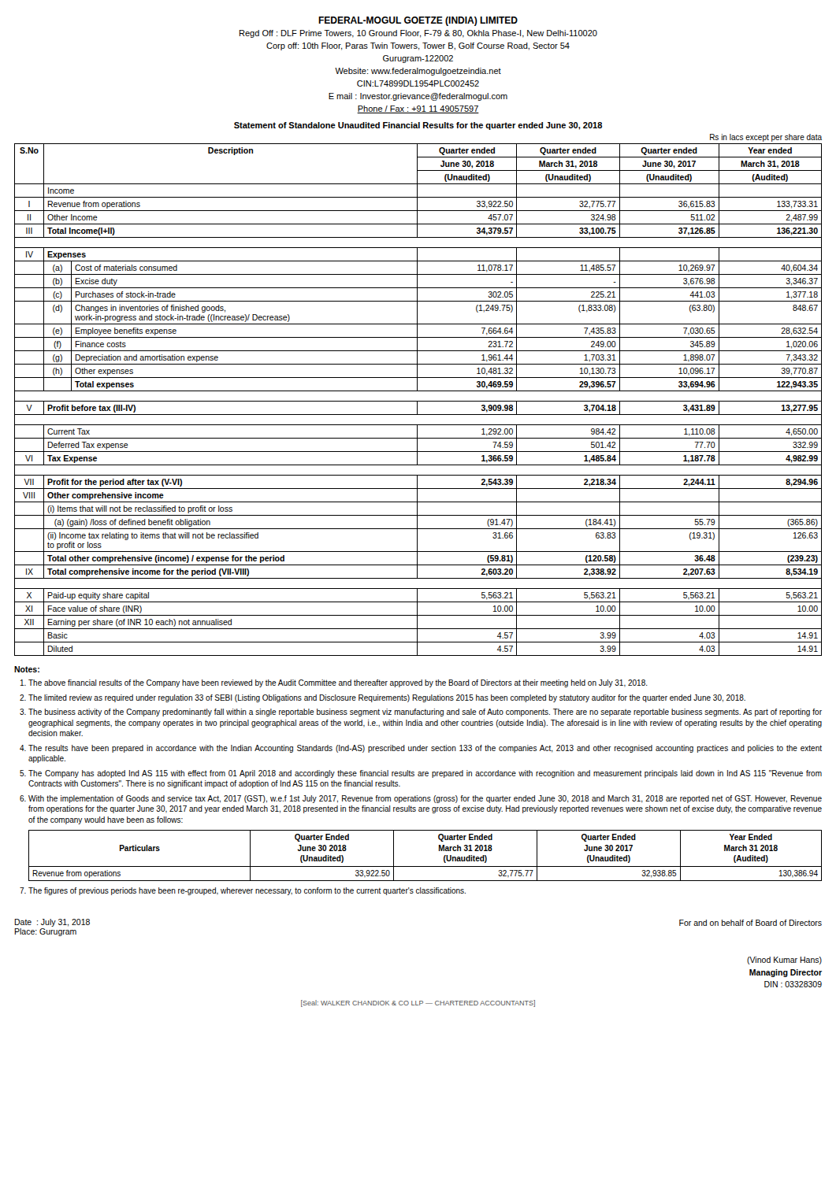FEDERAL-MOGUL GOETZE (INDIA) LIMITED
Regd Off : DLF Prime Towers, 10 Ground Floor, F-79 & 80, Okhla Phase-I, New Delhi-110020
Corp off: 10th Floor, Paras Twin Towers, Tower B, Golf Course Road, Sector 54
Gurugram-122002
Website: www.federalmogulgoetzeindia.net
CIN:L74899DL1954PLC002452
E mail : Investor.grievance@federalmogul.com
Phone / Fax : +91 11 49057597
Statement of Standalone Unaudited Financial Results for the quarter ended June 30, 2018
Rs in lacs except per share data
| S.No | Description | Quarter ended | Quarter ended | Quarter ended | Year ended |
| --- | --- | --- | --- | --- | --- |
| June 30, 2018 | March 31, 2018 | June 30, 2017 | March 31, 2018 |
| (Unaudited) | (Unaudited) | (Unaudited) | (Audited) |
| | Income | | | | |
| I | Revenue from operations | 33,922.50 | 32,775.77 | 36,615.83 | 133,733.31 |
| II | Other Income | 457.07 | 324.98 | 511.02 | 2,487.99 |
| III | Total Income(I+II) | 34,379.57 | 33,100.75 | 37,126.85 | 136,221.30 |
| IV | Expenses | | | | |
| | (a) | Cost of materials consumed | 11,078.17 | 11,485.57 | 10,269.97 | 40,604.34 |
| | (b) | Excise duty | - | - | 3,676.98 | 3,346.37 |
| | (c) | Purchases of stock-in-trade | 302.05 | 225.21 | 441.03 | 1,377.18 |
| | (d) | Changes in inventories of finished goods, work-in-progress and stock-in-trade ((Increase)/ Decrease) | (1,249.75) | (1,833.08) | (63.80) | 848.67 |
| | (e) | Employee benefits expense | 7,664.64 | 7,435.83 | 7,030.65 | 28,632.54 |
| | (f) | Finance costs | 231.72 | 249.00 | 345.89 | 1,020.06 |
| | (g) | Depreciation and amortisation expense | 1,961.44 | 1,703.31 | 1,898.07 | 7,343.32 |
| | (h) | Other expenses | 10,481.32 | 10,130.73 | 10,096.17 | 39,770.87 |
| | | Total expenses | 30,469.59 | 29,396.57 | 33,694.96 | 122,943.35 |
| V | Profit before tax (III-IV) | 3,909.98 | 3,704.18 | 3,431.89 | 13,277.95 |
| | Current Tax | 1,292.00 | 984.42 | 1,110.08 | 4,650.00 |
| | Deferred Tax expense | 74.59 | 501.42 | 77.70 | 332.99 |
| VI | Tax Expense | 1,366.59 | 1,485.84 | 1,187.78 | 4,982.99 |
| VII | Profit for the period after tax (V-VI) | 2,543.39 | 2,218.34 | 2,244.11 | 8,294.96 |
| VIII | Other comprehensive income | | | | |
| | (i) Items that will not be reclassified to profit or loss | | | | |
| | (a) (gain) /loss of defined benefit obligation | (91.47) | (184.41) | 55.79 | (365.86) |
| | (ii) Income tax relating to items that will not be reclassified to profit or loss | 31.66 | 63.83 | (19.31) | 126.63 |
| | Total other comprehensive (income) / expense for the period | (59.81) | (120.58) | 36.48 | (239.23) |
| IX | Total comprehensive income for the period (VII-VIII) | 2,603.20 | 2,338.92 | 2,207.63 | 8,534.19 |
| X | Paid-up equity share capital | 5,563.21 | 5,563.21 | 5,563.21 | 5,563.21 |
| XI | Face value of share (INR) | 10.00 | 10.00 | 10.00 | 10.00 |
| XII | Earning per share (of INR 10 each) not annualised | | | | |
| | Basic | 4.57 | 3.99 | 4.03 | 14.91 |
| | Diluted | 4.57 | 3.99 | 4.03 | 14.91 |
Notes:
The above financial results of the Company have been reviewed by the Audit Committee and thereafter approved by the Board of Directors at their meeting held on July 31, 2018.
The limited review as required under regulation 33 of SEBI (Listing Obligations and Disclosure Requirements) Regulations 2015 has been completed by statutory auditor for the quarter ended June 30, 2018.
The business activity of the Company predominantly fall within a single reportable business segment viz manufacturing and sale of Auto components. There are no separate reportable business segments. As part of reporting for geographical segments, the company operates in two principal geographical areas of the world, i.e., within India and other countries (outside India). The aforesaid is in line with review of operating results by the chief operating decision maker.
The results have been prepared in accordance with the Indian Accounting Standards (Ind-AS) prescribed under section 133 of the companies Act, 2013 and other recognised accounting practices and policies to the extent applicable.
The Company has adopted Ind AS 115 with effect from 01 April 2018 and accordingly these financial results are prepared in accordance with recognition and measurement principals laid down in Ind AS 115 "Revenue from Contracts with Customers". There is no significant impact of adoption of Ind AS 115 on the financial results.
With the implementation of Goods and service tax Act, 2017 (GST), w.e.f 1st July 2017, Revenue from operations (gross) for the quarter ended June 30, 2018 and March 31, 2018 are reported net of GST. However, Revenue from operations for the quarter June 30, 2017 and year ended March 31, 2018 presented in the financial results are gross of excise duty. Had previously reported revenues were shown net of excise duty, the comparative revenue of the company would have been as follows:
| Particulars | Quarter Ended June 30 2018 (Unaudited) | Quarter Ended March 31 2018 (Unaudited) | Quarter Ended June 30 2017 (Unaudited) | Year Ended March 31 2018 (Audited) |
| --- | --- | --- | --- | --- |
| Revenue from operations | 33,922.50 | 32,775.77 | 32,938.85 | 130,386.94 |
The figures of previous periods have been re-grouped, wherever necessary, to conform to the current quarter's classifications.
Date : July 31, 2018
Place: Gurugram
For and on behalf of Board of Directors
(Vinod Kumar Hans)
Managing Director
DIN : 03328309
[Seal: WALKER CHANDIOK & CO LLP — CHARTERED ACCOUNTANTS]